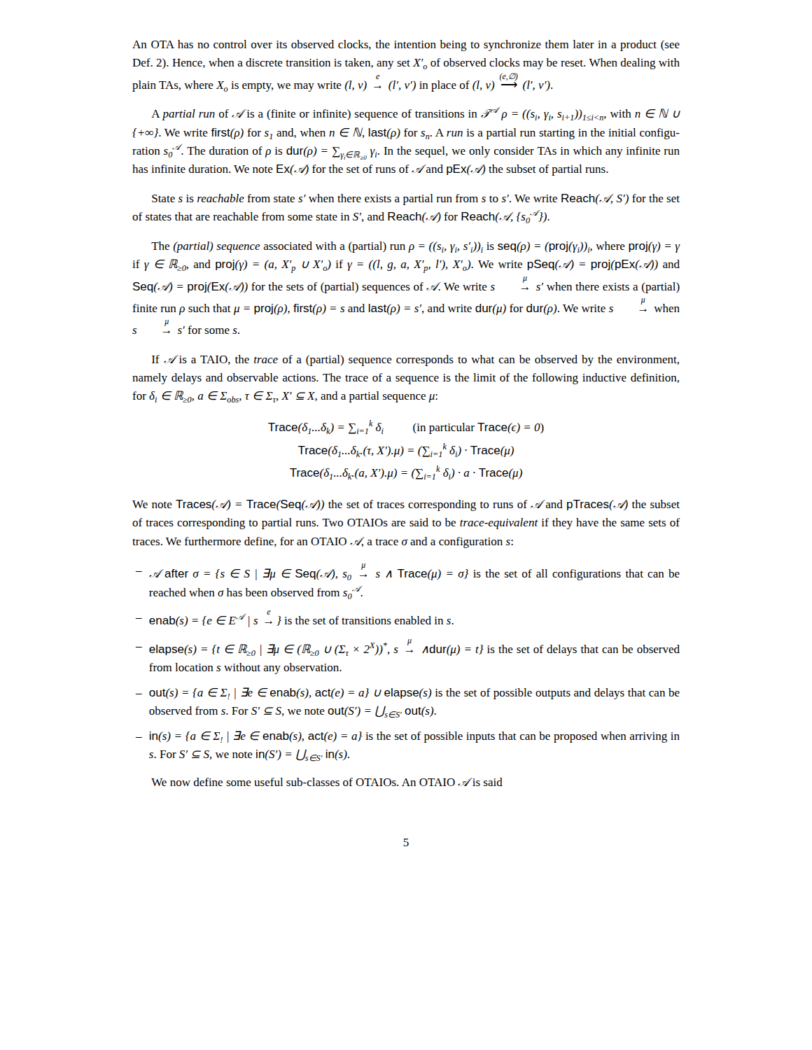An OTA has no control over its observed clocks, the intention being to synchronize them later in a product (see Def. 2). Hence, when a discrete transition is taken, any set X′o of observed clocks may be reset. When dealing with plain TAs, where Xo is empty, we may write (l, v) e→ (l′, v′) in place of (l, v) (e,∅)⟶ (l′, v′).
A partial run of 𝒜 is a (finite or infinite) sequence of transitions in 𝒯𝒜 ρ = ((si, γi, si+1))1≤i<n, with n ∈ ℕ ∪ {+∞}. We write first(ρ) for s1 and, when n ∈ ℕ, last(ρ) for sn. A run is a partial run starting in the initial configuration s0𝒜. The duration of ρ is dur(ρ) = ∑γi∈ℝ≥0 γi. In the sequel, we only consider TAs in which any infinite run has infinite duration. We note Ex(𝒜) for the set of runs of 𝒜 and pEx(𝒜) the subset of partial runs.
State s is reachable from state s′ when there exists a partial run from s to s′. We write Reach(𝒜, S′) for the set of states that are reachable from some state in S′, and Reach(𝒜) for Reach(𝒜, {s0𝒜}).
The (partial) sequence associated with a (partial) run ρ = ((si, γi, s′i))i is seq(ρ) = (proj(γi))i, where proj(γ) = γ if γ ∈ ℝ≥0, and proj(γ) = (a, X′p ∪ X′o) if γ = ((l, g, a, X′p, l′), X′o). We write pSeq(𝒜) = proj(pEx(𝒜)) and Seq(𝒜) = proj(Ex(𝒜)) for the sets of (partial) sequences of 𝒜. We write s μ→ s′ when there exists a (partial) finite run ρ such that μ = proj(ρ), first(ρ) = s and last(ρ) = s′, and write dur(μ) for dur(ρ). We write s μ→ when s μ→ s′ for some s.
If 𝒜 is a TAIO, the trace of a (partial) sequence corresponds to what can be observed by the environment, namely delays and observable actions. The trace of a sequence is the limit of the following inductive definition, for δi ∈ ℝ≥0, a ∈ Σobs, τ ∈ Στ, X′ ⊆ X, and a partial sequence μ:
Trace(δ1...δk) = ∑i=1k δi (in particular Trace(ϵ) = 0) Trace(δ1...δk.(τ, X′).μ) = (∑i=1k δi) · Trace(μ) Trace(δ1...δk.(a, X′).μ) = (∑i=1k δi) · a · Trace(μ)
We note Traces(𝒜) = Trace(Seq(𝒜)) the set of traces corresponding to runs of 𝒜 and pTraces(𝒜) the subset of traces corresponding to partial runs. Two OTAIOs are said to be trace-equivalent if they have the same sets of traces. We furthermore define, for an OTAIO 𝒜, a trace σ and a configuration s:
𝒜 after σ = {s ∈ S | ∃μ ∈ Seq(𝒜), s0 μ→ s ∧ Trace(μ) = σ} is the set of all configurations that can be reached when σ has been observed from s0𝒜.
enab(s) = {e ∈ E𝒜 | s e→} is the set of transitions enabled in s.
elapse(s) = {t ∈ ℝ≥0 | ∃μ ∈ (ℝ≥0 ∪ (Στ × 2X))*, s μ→ ∧dur(μ) = t} is the set of delays that can be observed from location s without any observation.
out(s) = {a ∈ Σ! | ∃e ∈ enab(s), act(e) = a} ∪ elapse(s) is the set of possible outputs and delays that can be observed from s. For S′ ⊆ S, we note out(S′) = ⋃s∈S′ out(s).
in(s) = {a ∈ Σ! | ∃e ∈ enab(s), act(e) = a} is the set of possible inputs that can be proposed when arriving in s. For S′ ⊆ S, we note in(S′) = ⋃s∈S′ in(s).
We now define some useful sub-classes of OTAIOs. An OTAIO 𝒜 is said
5